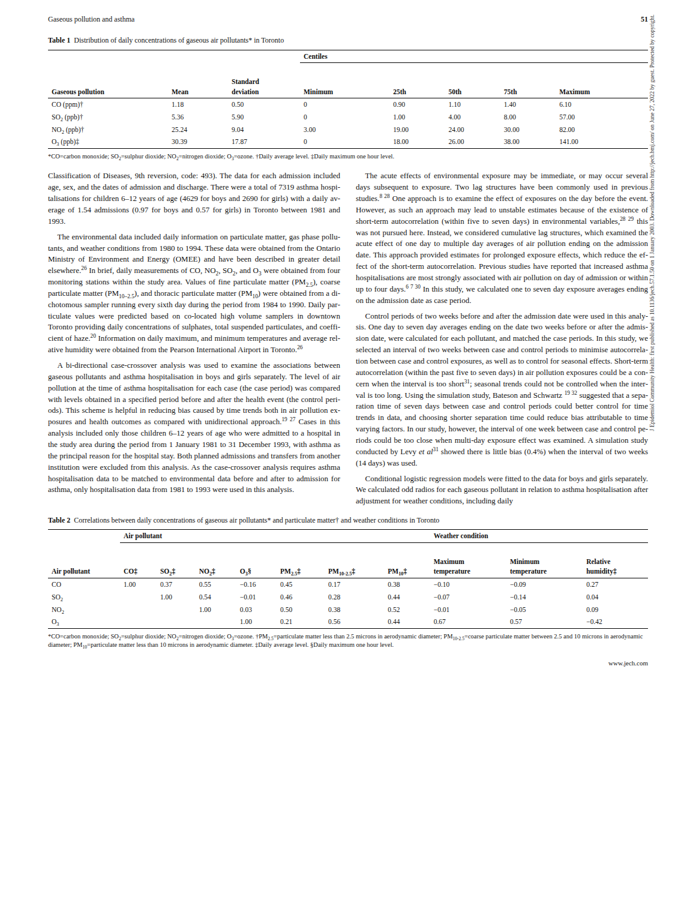J Epidemiol Community Health: first published as 10.1136/jech.57.1.50 on 1 January 2003. Downloaded from http://jech.bmj.com/ on June 27, 2022 by guest. Protected by copyright.
Gaseous pollution and asthma 51
Table 1 Distribution of daily concentrations of gaseous air pollutants* in Toronto
| | | | Centiles |
| --- | --- | --- | --- |
| Gaseous pollution | Mean | Standard deviation | Minimum | 25th | 50th | 75th | Maximum |
| CO (ppm)† | 1.18 | 0.50 | 0 | 0.90 | 1.10 | 1.40 | 6.10 |
| SO 2 (ppb)† | 5.36 | 5.90 | 0 | 1.00 | 4.00 | 8.00 | 57.00 |
| NO 2 (ppb)† | 25.24 | 9.04 | 3.00 | 19.00 | 24.00 | 30.00 | 82.00 |
| O 3 (ppb)‡ | 30.39 | 17.87 | 0 | 18.00 | 26.00 | 38.00 | 141.00 |
*CO=carbon monoxide; SO2=sulphur dioxide; NO2=nitrogen dioxide; O3=ozone. †Daily average level. ‡Daily maximum one hour level.
Classification of Diseases, 9th reversion, code: 493). The data for each admission included age, sex, and the dates of admission and discharge. There were a total of 7319 asthma hospitalisations for children 6–12 years of age (4629 for boys and 2690 for girls) with a daily average of 1.54 admissions (0.97 for boys and 0.57 for girls) in Toronto between 1981 and 1993.
The environmental data included daily information on particulate matter, gas phase pollutants, and weather conditions from 1980 to 1994. These data were obtained from the Ontario Ministry of Environment and Energy (OMEE) and have been described in greater detail elsewhere.26 In brief, daily measurements of CO, NO2, SO2, and O3 were obtained from four monitoring stations within the study area. Values of fine particulate matter (PM2.5), coarse particulate matter (PM10–2.5), and thoracic particulate matter (PM10) were obtained from a dichotomous sampler running every sixth day during the period from 1984 to 1990. Daily particulate values were predicted based on co-located high volume samplers in downtown Toronto providing daily concentrations of sulphates, total suspended particulates, and coefficient of haze.20 Information on daily maximum, and minimum temperatures and average relative humidity were obtained from the Pearson International Airport in Toronto.26
A bi-directional case-crossover analysis was used to examine the associations between gaseous pollutants and asthma hospitalisation in boys and girls separately. The level of air pollution at the time of asthma hospitalisation for each case (the case period) was compared with levels obtained in a specified period before and after the health event (the control periods). This scheme is helpful in reducing bias caused by time trends both in air pollution exposures and health outcomes as compared with unidirectional approach.19 27 Cases in this analysis included only those children 6–12 years of age who were admitted to a hospital in the study area during the period from 1 January 1981 to 31 December 1993, with asthma as the principal reason for the hospital stay. Both planned admissions and transfers from another institution were excluded from this analysis. As the case-crossover analysis requires asthma hospitalisation data to be matched to environmental data before and after to admission for asthma, only hospitalisation data from 1981 to 1993 were used in this analysis.
The acute effects of environmental exposure may be immediate, or may occur several days subsequent to exposure. Two lag structures have been commonly used in previous studies.8 28 One approach is to examine the effect of exposures on the day before the event. However, as such an approach may lead to unstable estimates because of the existence of short-term autocorrelation (within five to seven days) in environmental variables,28 29 this was not pursued here. Instead, we considered cumulative lag structures, which examined the acute effect of one day to multiple day averages of air pollution ending on the admission date. This approach provided estimates for prolonged exposure effects, which reduce the effect of the short-term autocorrelation. Previous studies have reported that increased asthma hospitalisations are most strongly associated with air pollution on day of admission or within up to four days.6 7 30 In this study, we calculated one to seven day exposure averages ending on the admission date as case period.
Control periods of two weeks before and after the admission date were used in this analysis. One day to seven day averages ending on the date two weeks before or after the admission date, were calculated for each pollutant, and matched the case periods. In this study, we selected an interval of two weeks between case and control periods to minimise autocorrelation between case and control exposures, as well as to control for seasonal effects. Short-term autocorrelation (within the past five to seven days) in air pollution exposures could be a concern when the interval is too short31; seasonal trends could not be controlled when the interval is too long. Using the simulation study, Bateson and Schwartz 19 32 suggested that a separation time of seven days between case and control periods could better control for time trends in data, and choosing shorter separation time could reduce bias attributable to time varying factors. In our study, however, the interval of one week between case and control periods could be too close when multi-day exposure effect was examined. A simulation study conducted by Levy et al31 showed there is little bias (0.4%) when the interval of two weeks (14 days) was used.
Conditional logistic regression models were fitted to the data for boys and girls separately. We calculated odd radios for each gaseous pollutant in relation to asthma hospitalisation after adjustment for weather conditions, including daily
Table 2 Correlations between daily concentrations of gaseous air pollutants* and particulate matter† and weather conditions in Toronto
| | Air pollutant | Weather condition |
| --- | --- | --- |
| Air pollutant | CO‡ | SO 2 ‡ | NO 2 ‡ | O 3 § | PM 2.5 ‡ | PM 10-2.5 ‡ | PM 10 ‡ | Maximum temperature | Minimum temperature | Relative humidity‡ |
| CO | 1.00 | 0.37 | 0.55 | −0.16 | 0.45 | 0.17 | 0.38 | −0.10 | −0.09 | 0.27 |
| SO 2 | | 1.00 | 0.54 | −0.01 | 0.46 | 0.28 | 0.44 | −0.07 | −0.14 | 0.04 |
| NO 2 | | | 1.00 | 0.03 | 0.50 | 0.38 | 0.52 | −0.01 | −0.05 | 0.09 |
| O 3 | | | | 1.00 | 0.21 | 0.56 | 0.44 | 0.67 | 0.57 | −0.42 |
*CO=carbon monoxide; SO2=sulphur dioxide; NO2=nitrogen dioxide; O3=ozone. †PM2.5=particulate matter less than 2.5 microns in aerodynamic diameter; PM10-2.5=coarse particulate matter between 2.5 and 10 microns in aerodynamic diameter; PM10=particulate matter less than 10 microns in aerodynamic diameter. ‡Daily average level. §Daily maximum one hour level.
www.jech.com